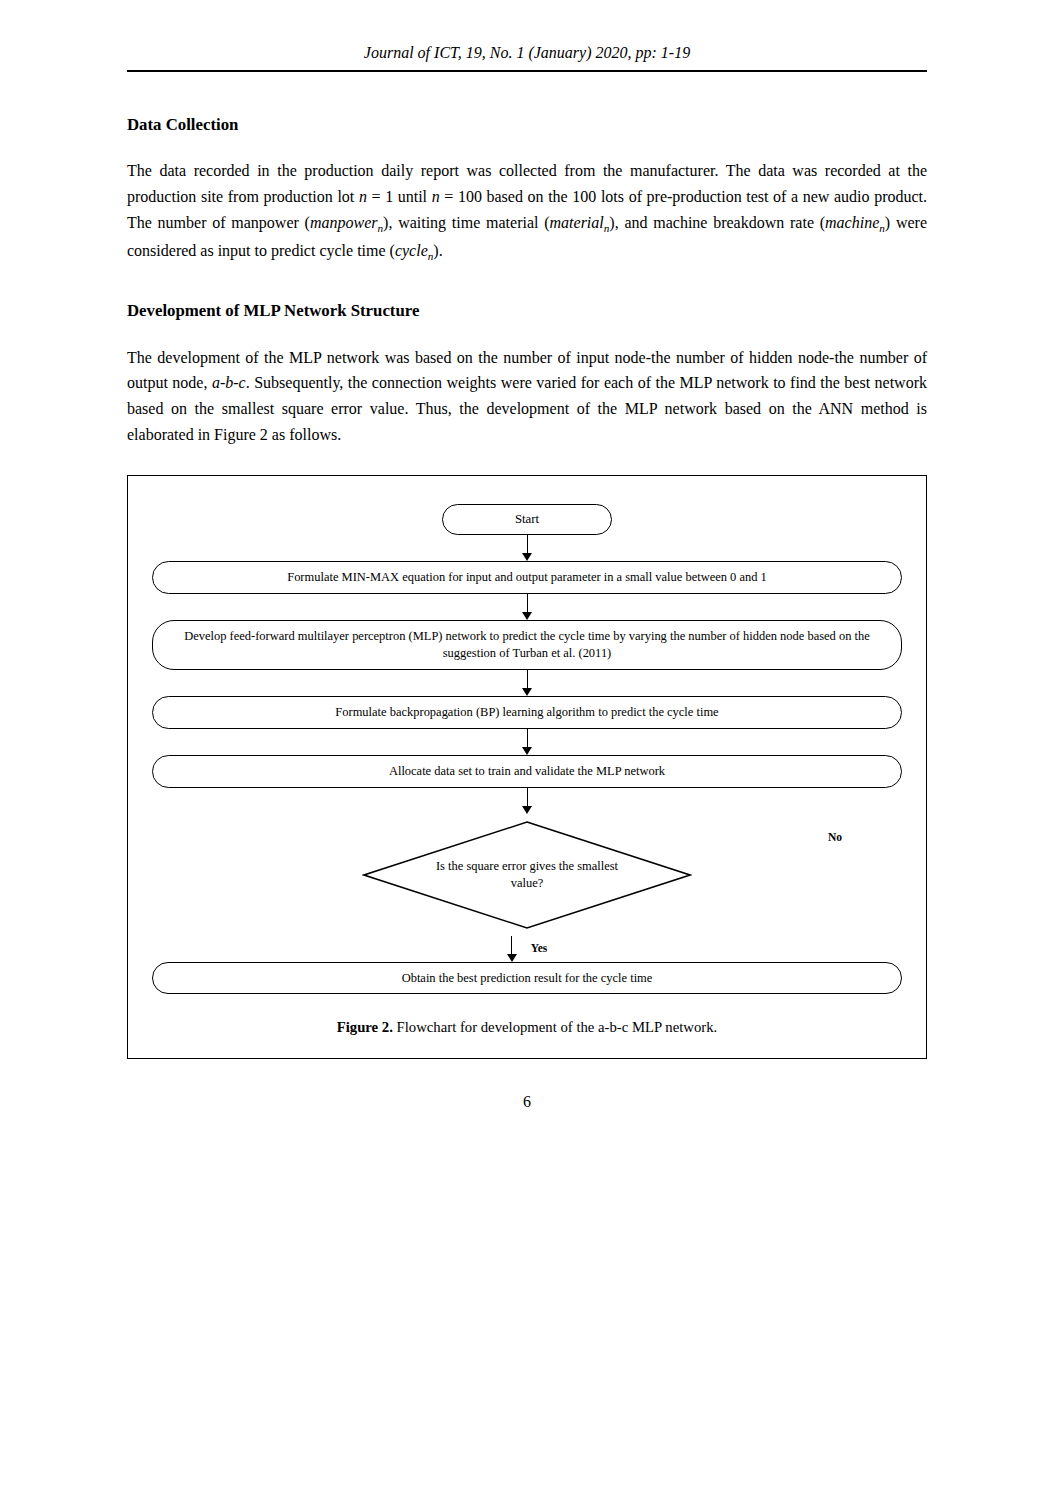Journal of ICT, 19, No. 1 (January) 2020, pp: 1-19
Data Collection
The data recorded in the production daily report was collected from the manufacturer. The data was recorded at the production site from production lot n = 1 until n = 100 based on the 100 lots of pre-production test of a new audio product. The number of manpower (manpowern), waiting time material (materialn), and machine breakdown rate (machinen) were considered as input to predict cycle time (cyclen).
Development of MLP Network Structure
The development of the MLP network was based on the number of input node-the number of hidden node-the number of output node, a-b-c. Subsequently, the connection weights were varied for each of the MLP network to find the best network based on the smallest square error value. Thus, the development of the MLP network based on the ANN method is elaborated in Figure 2 as follows.
Start
Formulate MIN-MAX equation for input and output parameter in a small value between 0 and 1
Develop feed-forward multilayer perceptron (MLP) network to predict the cycle time by varying the number of hidden node based on the suggestion of Turban et al. (2011)
Formulate backpropagation (BP) learning algorithm to predict the cycle time
Allocate data set to train and validate the MLP network
No
Is the square error gives the smallest value?
Yes
Obtain the best prediction result for the cycle time
Figure 2. Flowchart for development of the a-b-c MLP network.
6